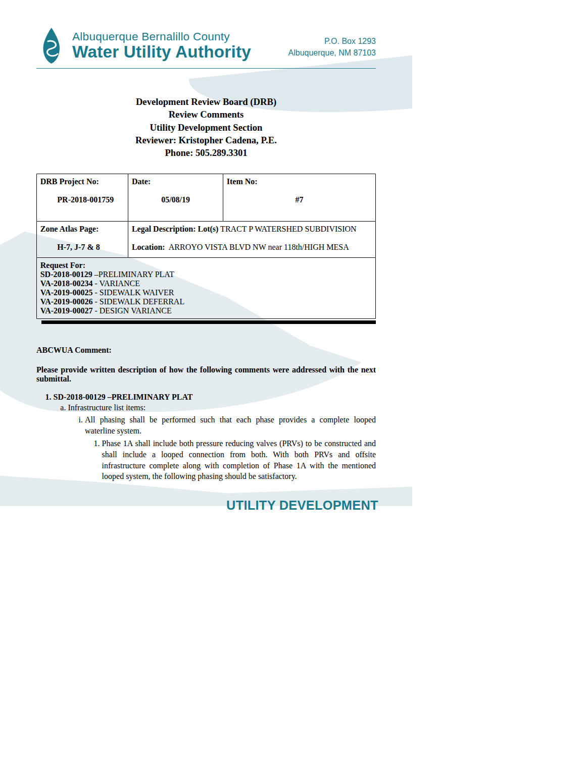Albuquerque Bernalillo County
Water Utility Authority
P.O. Box 1293
Albuquerque, NM 87103
Development Review Board (DRB)
Review Comments
Utility Development Section
Reviewer: Kristopher Cadena, P.E.
Phone: 505.289.3301
| DRB Project No: PR-2018-001759 | Date: 05/08/19 | Item No: #7 |
| Zone Atlas Page: H-7, J-7 & 8 | Legal Description: Lot(s) TRACT P WATERSHED SUBDIVISION Location: ARROYO VISTA BLVD NW near 118th/HIGH MESA |
| Request For: SD-2018-00129 –PRELIMINARY PLAT VA-2018-00234 - VARIANCE VA-2019-00025 - SIDEWALK WAIVER VA-2019-00026 - SIDEWALK DEFERRAL VA-2019-00027 - DESIGN VARIANCE |
ABCWUA Comment:
Please provide written description of how the following comments were addressed with the next submittal.
SD-2018-00129 –PRELIMINARY PLAT
Infrastructure list items:
All phasing shall be performed such that each phase provides a complete looped waterline system.
Phase 1A shall include both pressure reducing valves (PRVs) to be constructed and shall include a looped connection from both. With both PRVs and offsite infrastructure complete along with completion of Phase 1A with the mentioned looped system, the following phasing should be satisfactory.
UTILITY DEVELOPMENT